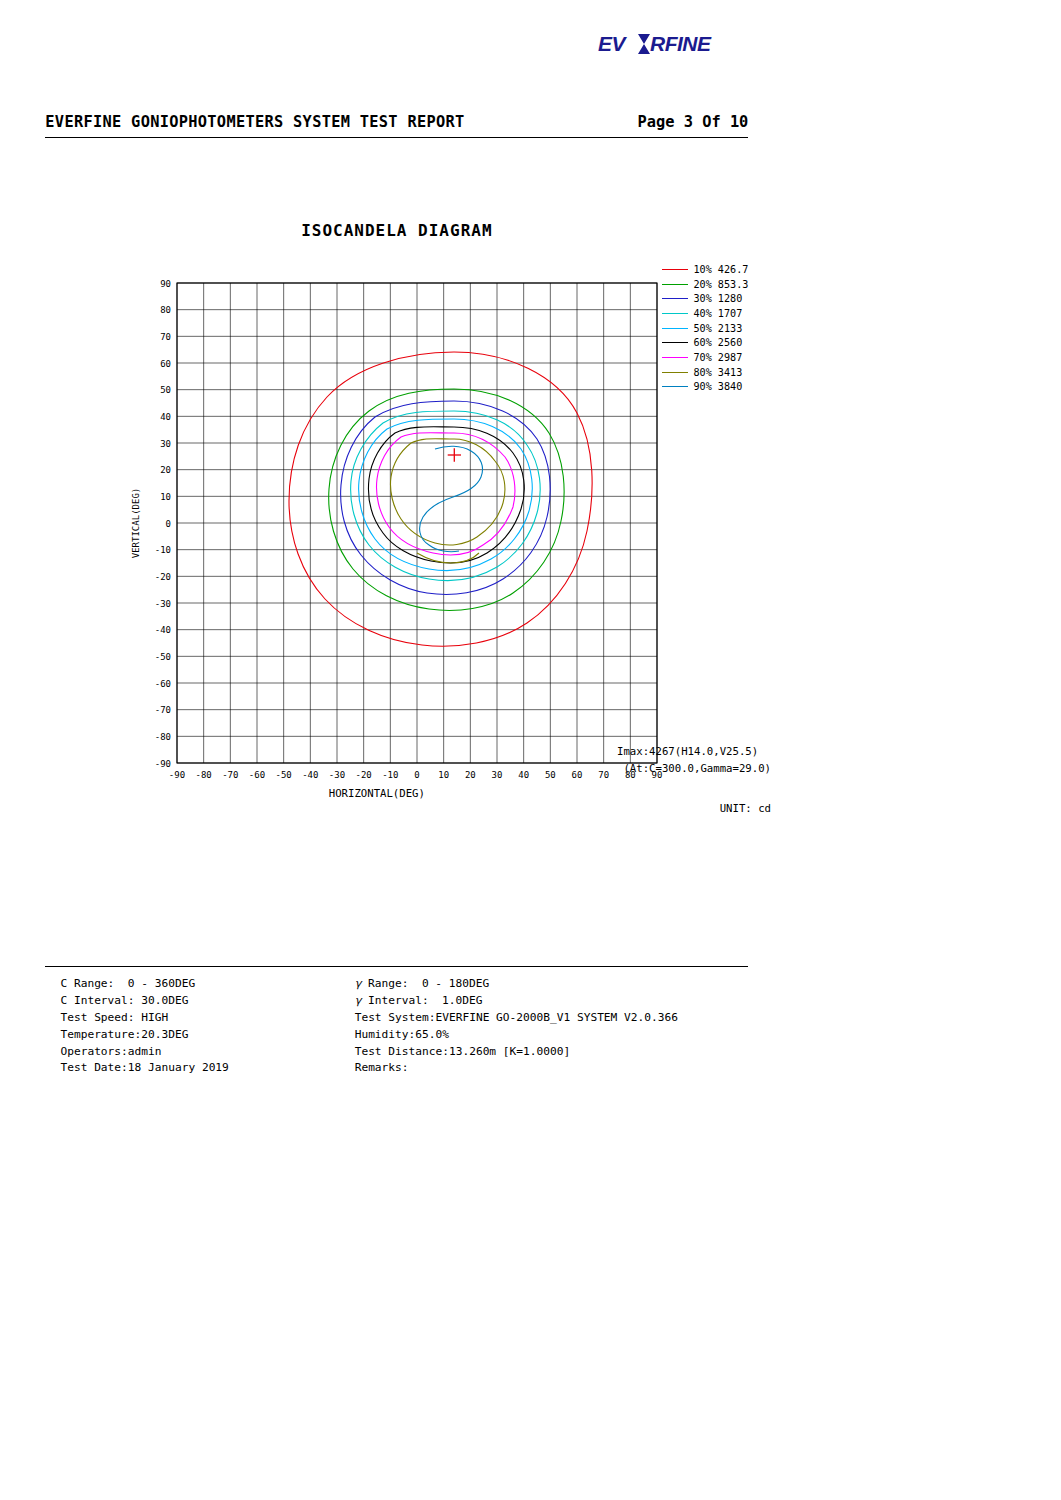EV RFINE
EVERFINE GONIOPHOTOMETERS SYSTEM TEST REPORT
Page 3 Of 10
ISOCANDELA DIAGRAM
10% 426.7
20% 853.3
30% 1280
40% 1707
50% 2133
60% 2560
70% 2987
80% 3413
90% 3840
Imax:4267(H14.0,V25.5)
(At:C=300.0,Gamma=29.0)
UNIT: cd
90 80 70 60 50 40 30 20 10 0 -10 -20 -30 -40 -50 -60 -70 -80 -90 -90 -80 -70 -60 -50 -40 -30 -20 -10 0 10 20 30 40 50 60 70 80 90 VERTICAL(DEG)
HORIZONTAL(DEG)
| C Range: 0 - 360DEG | γ Range: 0 - 180DEG |
| C Interval: 30.0DEG | γ Interval: 1.0DEG |
| Test Speed: HIGH | Test System:EVERFINE GO-2000B_V1 SYSTEM V2.0.366 |
| Temperature:20.3DEG | Humidity:65.0% |
| Operators:admin | Test Distance:13.260m [K=1.0000] |
| Test Date:18 January 2019 | Remarks: |